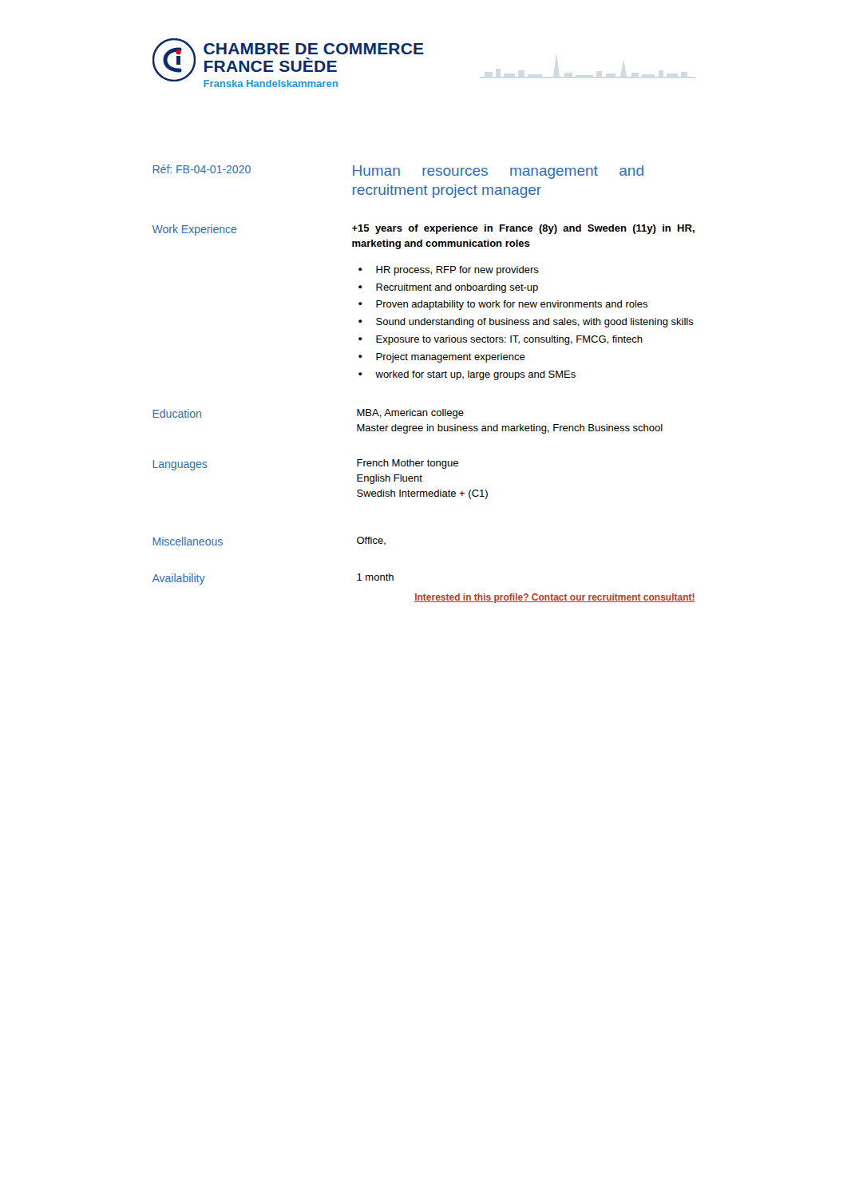CHAMBRE DE COMMERCE FRANCE SUÈDE Franska Handelskammaren
Réf: FB-04-01-2020
Human resources management and recruitment project manager
Work Experience
+15 years of experience in France (8y) and Sweden (11y) in HR, marketing and communication roles
HR process, RFP for new providers
Recruitment and onboarding set-up
Proven adaptability to work for new environments and roles
Sound understanding of business and sales, with good listening skills
Exposure to various sectors: IT, consulting, FMCG, fintech
Project management experience
worked for start up, large groups and SMEs
Education
MBA, American college
Master degree in business and marketing, French Business school
Languages
French Mother tongue
English Fluent
Swedish Intermediate + (C1)
Miscellaneous
Office,
Availability
1 month
Interested in this profile? Contact our recruitment consultant!